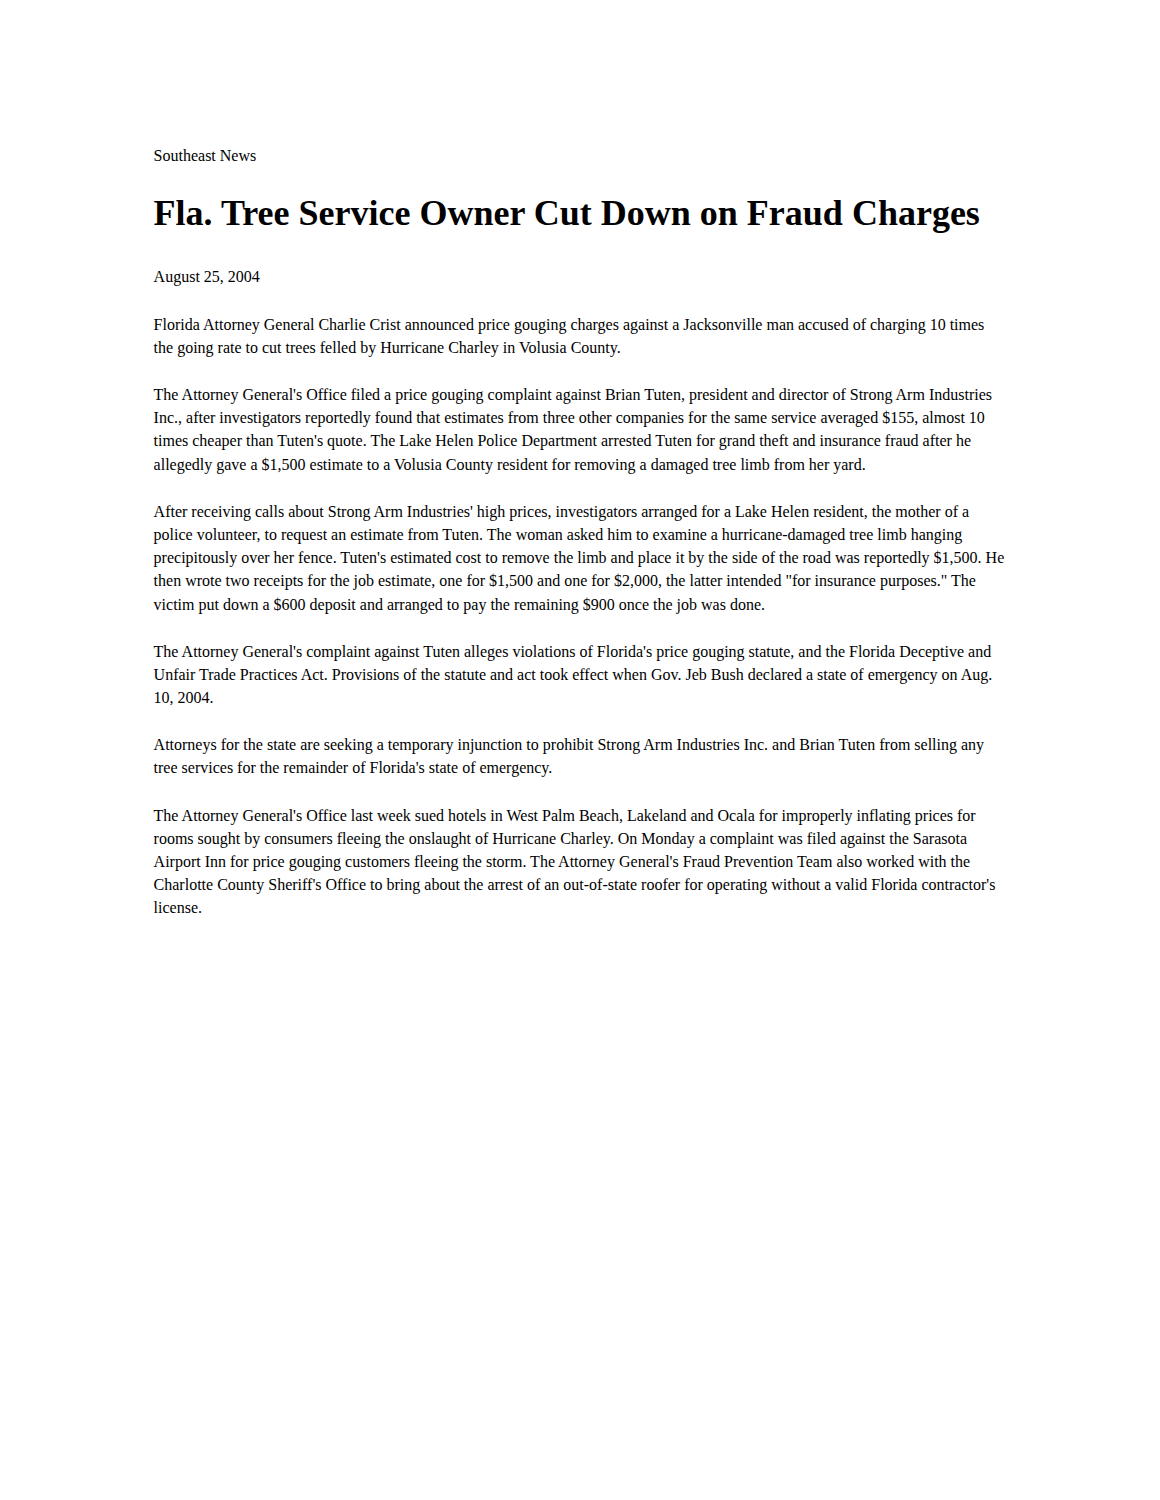Southeast News
Fla. Tree Service Owner Cut Down on Fraud Charges
August 25, 2004
Florida Attorney General Charlie Crist announced price gouging charges against a Jacksonville man accused of charging 10 times the going rate to cut trees felled by Hurricane Charley in Volusia County.
The Attorney General's Office filed a price gouging complaint against Brian Tuten, president and director of Strong Arm Industries Inc., after investigators reportedly found that estimates from three other companies for the same service averaged $155, almost 10 times cheaper than Tuten's quote. The Lake Helen Police Department arrested Tuten for grand theft and insurance fraud after he allegedly gave a $1,500 estimate to a Volusia County resident for removing a damaged tree limb from her yard.
After receiving calls about Strong Arm Industries' high prices, investigators arranged for a Lake Helen resident, the mother of a police volunteer, to request an estimate from Tuten. The woman asked him to examine a hurricane-damaged tree limb hanging precipitously over her fence. Tuten's estimated cost to remove the limb and place it by the side of the road was reportedly $1,500. He then wrote two receipts for the job estimate, one for $1,500 and one for $2,000, the latter intended "for insurance purposes." The victim put down a $600 deposit and arranged to pay the remaining $900 once the job was done.
The Attorney General's complaint against Tuten alleges violations of Florida's price gouging statute, and the Florida Deceptive and Unfair Trade Practices Act. Provisions of the statute and act took effect when Gov. Jeb Bush declared a state of emergency on Aug. 10, 2004.
Attorneys for the state are seeking a temporary injunction to prohibit Strong Arm Industries Inc. and Brian Tuten from selling any tree services for the remainder of Florida's state of emergency.
The Attorney General's Office last week sued hotels in West Palm Beach, Lakeland and Ocala for improperly inflating prices for rooms sought by consumers fleeing the onslaught of Hurricane Charley. On Monday a complaint was filed against the Sarasota Airport Inn for price gouging customers fleeing the storm. The Attorney General's Fraud Prevention Team also worked with the Charlotte County Sheriff's Office to bring about the arrest of an out-of-state roofer for operating without a valid Florida contractor's license.